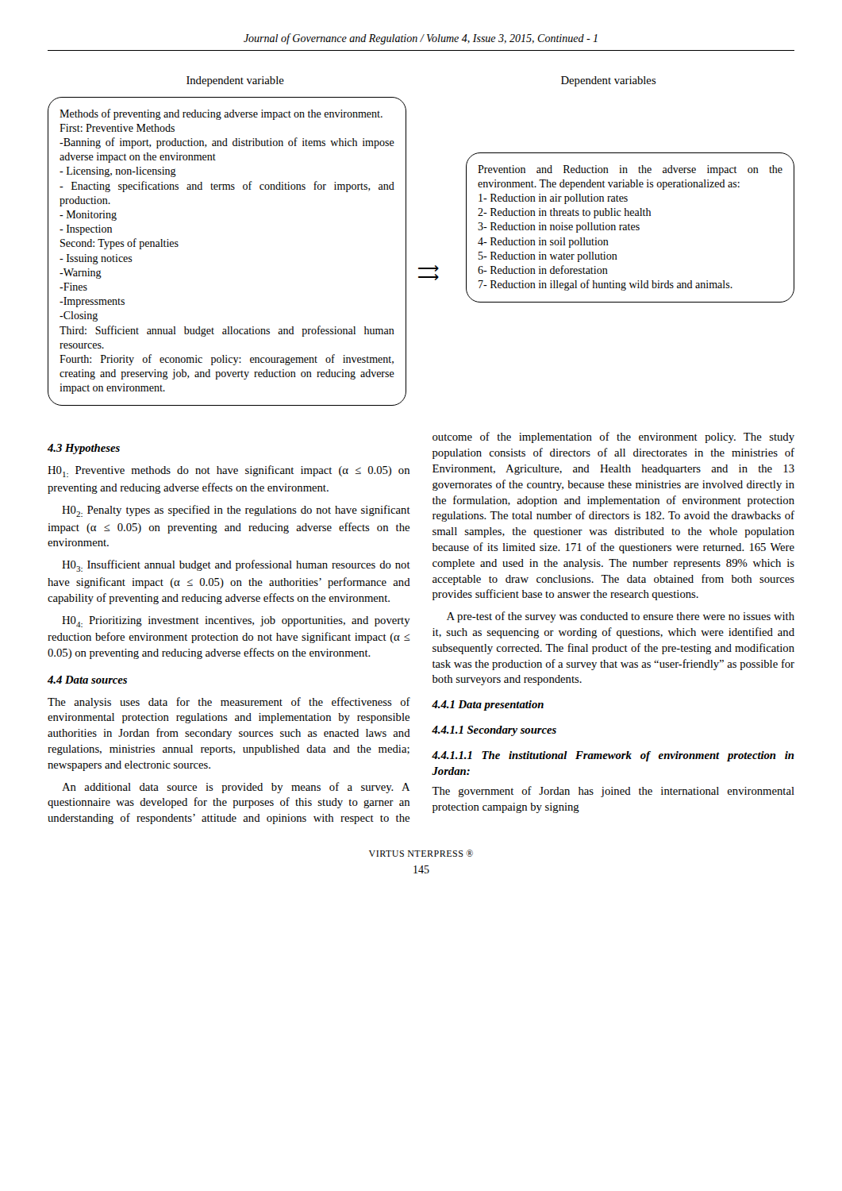Journal of Governance and Regulation / Volume 4, Issue 3, 2015, Continued - 1
Independent variable Dependent variables
Methods of preventing and reducing adverse impact on the environment.
First: Preventive Methods
-Banning of import, production, and distribution of items which impose adverse impact on the environment
- Licensing, non-licensing
- Enacting specifications and terms of conditions for imports, and production.
- Monitoring
- Inspection
Second: Types of penalties
- Issuing notices
-Warning
-Fines
-Impressments
-Closing
Third: Sufficient annual budget allocations and professional human resources.
Fourth: Priority of economic policy: encouragement of investment, creating and preserving job, and poverty reduction on reducing adverse impact on environment.
⟶ ⟶
Prevention and Reduction in the adverse impact on the environment. The dependent variable is operationalized as:
1- Reduction in air pollution rates
2- Reduction in threats to public health
3- Reduction in noise pollution rates
4- Reduction in soil pollution
5- Reduction in water pollution
6- Reduction in deforestation
7- Reduction in illegal of hunting wild birds and animals.
4.3 Hypotheses
H01: Preventive methods do not have significant impact (α ≤ 0.05) on preventing and reducing adverse effects on the environment.
H02: Penalty types as specified in the regulations do not have significant impact (α ≤ 0.05) on preventing and reducing adverse effects on the environment.
H03: Insufficient annual budget and professional human resources do not have significant impact (α ≤ 0.05) on the authorities’ performance and capability of preventing and reducing adverse effects on the environment.
H04: Prioritizing investment incentives, job opportunities, and poverty reduction before environment protection do not have significant impact (α ≤ 0.05) on preventing and reducing adverse effects on the environment.
4.4 Data sources
The analysis uses data for the measurement of the effectiveness of environmental protection regulations and implementation by responsible authorities in Jordan from secondary sources such as enacted laws and regulations, ministries annual reports, unpublished data and the media; newspapers and electronic sources.
An additional data source is provided by means of a survey. A questionnaire was developed for the purposes of this study to garner an understanding of respondents’ attitude and opinions with respect to the outcome of the implementation of the environment policy. The study population consists of directors of all directorates in the ministries of Environment, Agriculture, and Health headquarters and in the 13 governorates of the country, because these ministries are involved directly in the formulation, adoption and implementation of environment protection regulations. The total number of directors is 182. To avoid the drawbacks of small samples, the questioner was distributed to the whole population because of its limited size. 171 of the questioners were returned. 165 Were complete and used in the analysis. The number represents 89% which is acceptable to draw conclusions. The data obtained from both sources provides sufficient base to answer the research questions.
A pre-test of the survey was conducted to ensure there were no issues with it, such as sequencing or wording of questions, which were identified and subsequently corrected. The final product of the pre-testing and modification task was the production of a survey that was as “user-friendly” as possible for both surveyors and respondents.
4.4.1 Data presentation
4.4.1.1 Secondary sources
4.4.1.1.1 The institutional Framework of environment protection in Jordan:
The government of Jordan has joined the international environmental protection campaign by signing
VIRTUS NTERPRESS ®
145